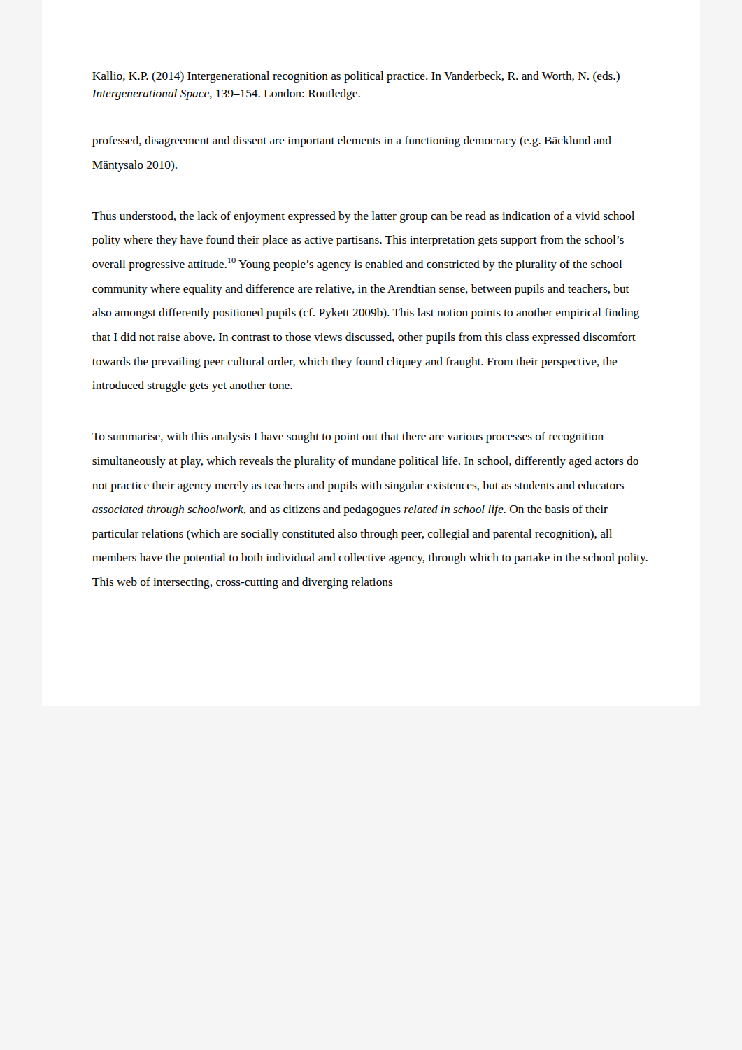Kallio, K.P. (2014) Intergenerational recognition as political practice. In Vanderbeck, R. and Worth, N. (eds.) Intergenerational Space, 139–154. London: Routledge.
professed, disagreement and dissent are important elements in a functioning democracy (e.g. Bäcklund and Mäntysalo 2010).
Thus understood, the lack of enjoyment expressed by the latter group can be read as indication of a vivid school polity where they have found their place as active partisans. This interpretation gets support from the school’s overall progressive attitude.10 Young people’s agency is enabled and constricted by the plurality of the school community where equality and difference are relative, in the Arendtian sense, between pupils and teachers, but also amongst differently positioned pupils (cf. Pykett 2009b). This last notion points to another empirical finding that I did not raise above. In contrast to those views discussed, other pupils from this class expressed discomfort towards the prevailing peer cultural order, which they found cliquey and fraught. From their perspective, the introduced struggle gets yet another tone.
To summarise, with this analysis I have sought to point out that there are various processes of recognition simultaneously at play, which reveals the plurality of mundane political life. In school, differently aged actors do not practice their agency merely as teachers and pupils with singular existences, but as students and educators associated through schoolwork, and as citizens and pedagogues related in school life. On the basis of their particular relations (which are socially constituted also through peer, collegial and parental recognition), all members have the potential to both individual and collective agency, through which to partake in the school polity. This web of intersecting, cross-cutting and diverging relations